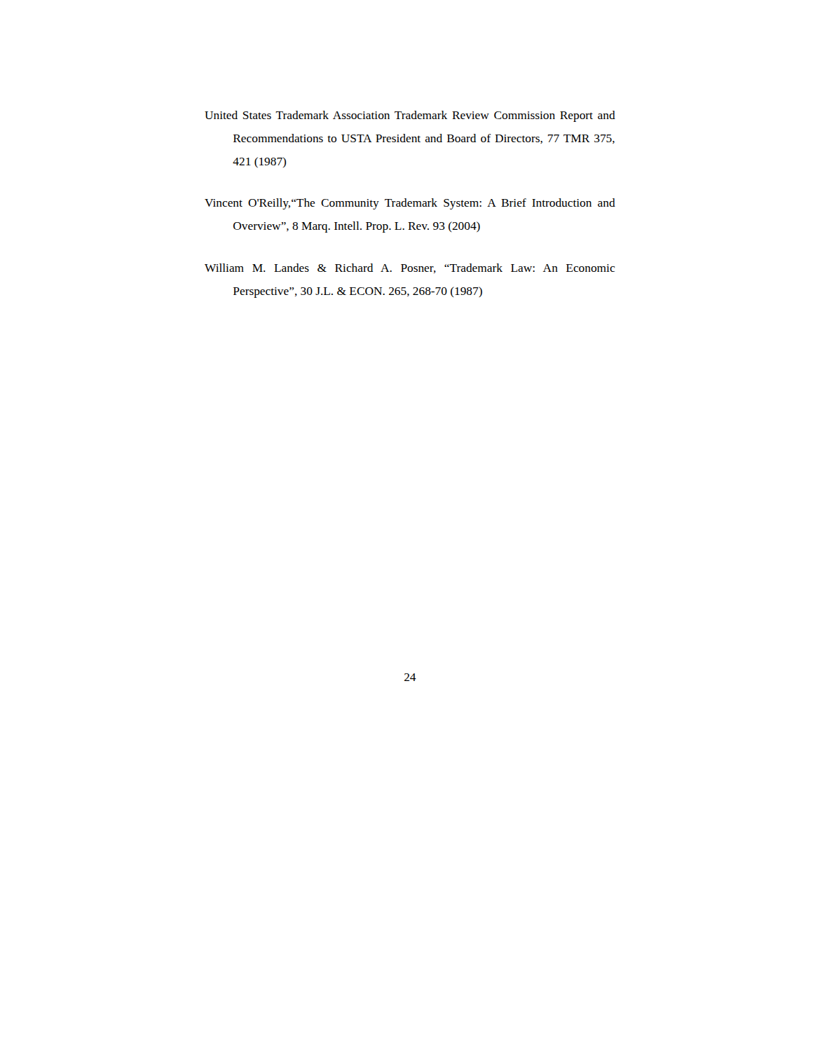United States Trademark Association Trademark Review Commission Report and Recommendations to USTA President and Board of Directors, 77 TMR 375, 421 (1987)
Vincent O'Reilly,“The Community Trademark System: A Brief Introduction and Overview”, 8 Marq. Intell. Prop. L. Rev. 93 (2004)
William M. Landes & Richard A. Posner, “Trademark Law: An Economic Perspective”, 30 J.L. & ECON. 265, 268-70 (1987)
24